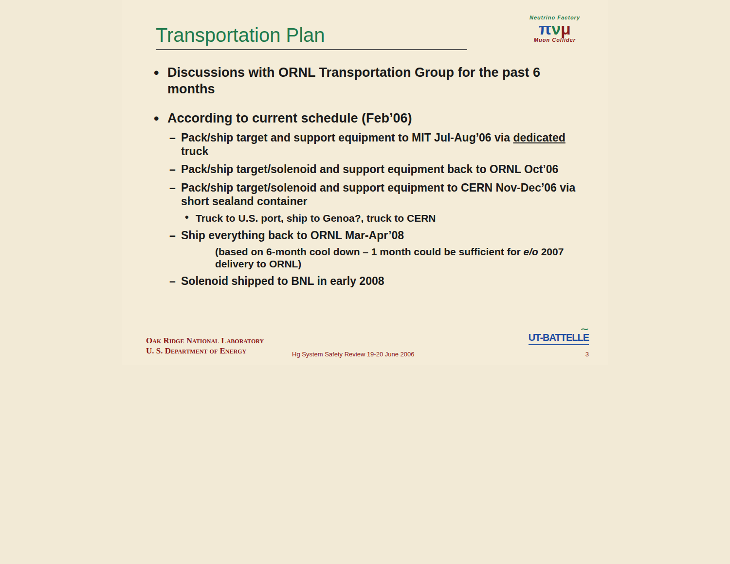Neutrino Factory
πνμ
Muon Collider
Transportation Plan
Discussions with ORNL Transportation Group for the past 6 months
According to current schedule (Feb’06)
Pack/ship target and support equipment to MIT Jul-Aug’06 via dedicated truck
Pack/ship target/solenoid and support equipment back to ORNL Oct’06
Pack/ship target/solenoid and support equipment to CERN Nov-Dec’06 via short sealand container
Truck to U.S. port, ship to Genoa?, truck to CERN
Ship everything back to ORNL Mar-Apr’08
(based on 6-month cool down – 1 month could be sufficient for e/o 2007 delivery to ORNL)
Solenoid shipped to BNL in early 2008
∼
UT-BATTELLE
Oak Ridge National Laboratory
U. S. Department of Energy
Hg System Safety Review 19-20 June 2006
3